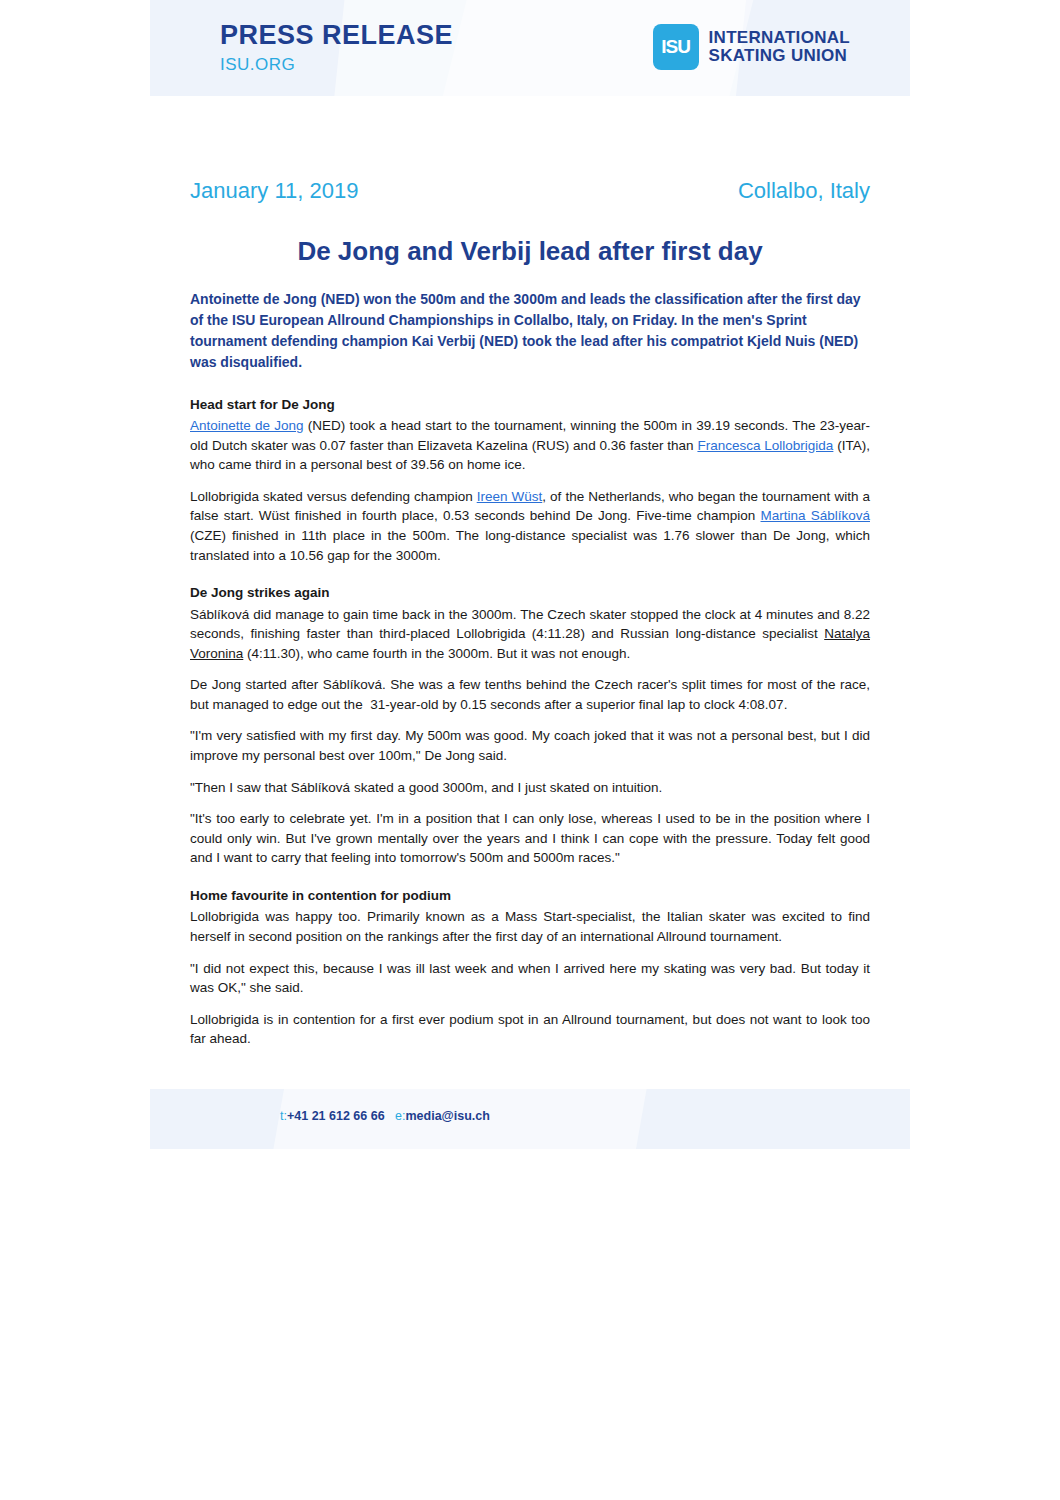PRESS RELEASE
ISU.ORG
ISU
INTERNATIONAL
SKATING UNION
January 11, 2019
Collalbo, Italy
De Jong and Verbij lead after first day
Antoinette de Jong (NED) won the 500m and the 3000m and leads the classification after the first day of the ISU European Allround Championships in Collalbo, Italy, on Friday. In the men's Sprint tournament defending champion Kai Verbij (NED) took the lead after his compatriot Kjeld Nuis (NED) was disqualified.
Head start for De Jong
Antoinette de Jong (NED) took a head start to the tournament, winning the 500m in 39.19 seconds. The 23-year-old Dutch skater was 0.07 faster than Elizaveta Kazelina (RUS) and 0.36 faster than Francesca Lollobrigida (ITA), who came third in a personal best of 39.56 on home ice.
Lollobrigida skated versus defending champion Ireen Wüst, of the Netherlands, who began the tournament with a false start. Wüst finished in fourth place, 0.53 seconds behind De Jong. Five-time champion Martina Sáblíková (CZE) finished in 11th place in the 500m. The long-distance specialist was 1.76 slower than De Jong, which translated into a 10.56 gap for the 3000m.
De Jong strikes again
Sáblíková did manage to gain time back in the 3000m. The Czech skater stopped the clock at 4 minutes and 8.22 seconds, finishing faster than third-placed Lollobrigida (4:11.28) and Russian long-distance specialist Natalya Voronina (4:11.30), who came fourth in the 3000m. But it was not enough.
De Jong started after Sáblíková. She was a few tenths behind the Czech racer's split times for most of the race, but managed to edge out the 31-year-old by 0.15 seconds after a superior final lap to clock 4:08.07.
"I'm very satisfied with my first day. My 500m was good. My coach joked that it was not a personal best, but I did improve my personal best over 100m," De Jong said.
"Then I saw that Sáblíková skated a good 3000m, and I just skated on intuition.
"It's too early to celebrate yet. I'm in a position that I can only lose, whereas I used to be in the position where I could only win. But I've grown mentally over the years and I think I can cope with the pressure. Today felt good and I want to carry that feeling into tomorrow's 500m and 5000m races."
Home favourite in contention for podium
Lollobrigida was happy too. Primarily known as a Mass Start-specialist, the Italian skater was excited to find herself in second position on the rankings after the first day of an international Allround tournament.
"I did not expect this, because I was ill last week and when I arrived here my skating was very bad. But today it was OK," she said.
Lollobrigida is in contention for a first ever podium spot in an Allround tournament, but does not want to look too far ahead.
t:+41 21 612 66 66 e: media@isu.ch